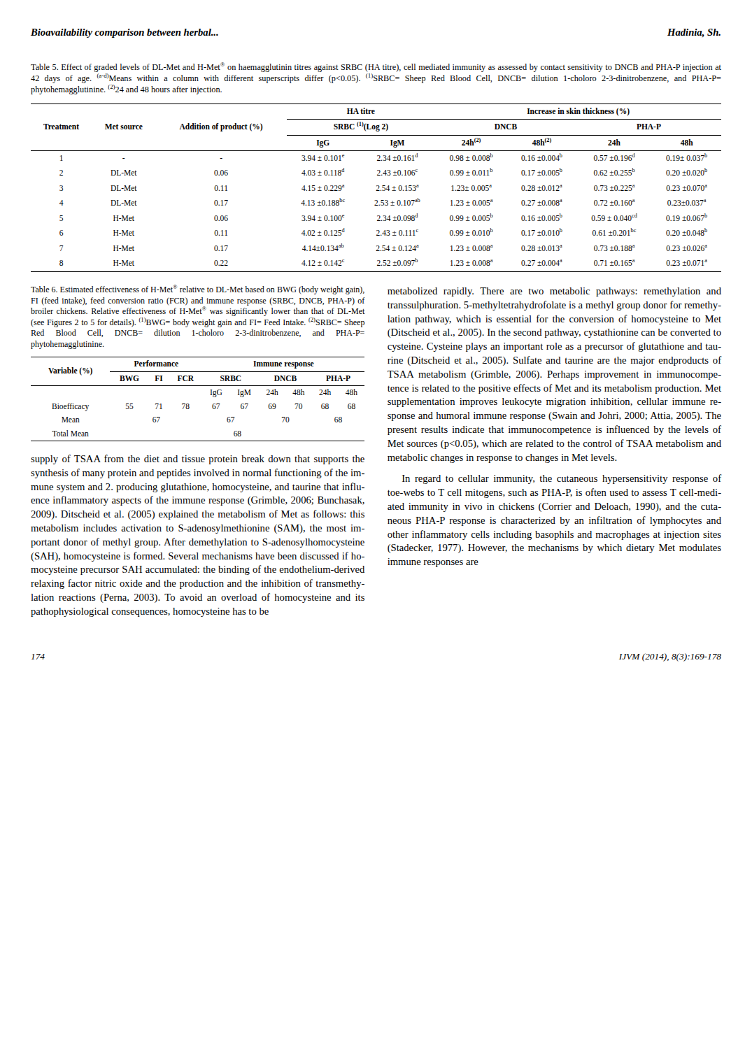Bioavailability comparison between herbal...
Hadinia, Sh.
Table 5. Effect of graded levels of DL-Met and H-Met® on haemagglutinin titres against SRBC (HA titre), cell mediated immunity as assessed by contact sensitivity to DNCB and PHA-P injection at 42 days of age. (a-d)Means within a column with different superscripts differ (p<0.05). (1)SRBC= Sheep Red Blood Cell, DNCB= dilution 1-choloro 2-3-dinitrobenzene, and PHA-P= phytohemagglutinine. (2)24 and 48 hours after injection.
| Treatment | Met source | Addition of product (%) | HA titre | Increase in skin thickness (%) |
| --- | --- | --- | --- | --- |
| SRBC (1) (Log 2) | DNCB | PHA-P |
| IgG | IgM | 24h (2) | 48h (2) | 24h | 48h |
| 1 | - | - | 3.94 ± 0.101 e | 2.34 ±0.161 d | 0.98 ± 0.008 b | 0.16 ±0.004 b | 0.57 ±0.196 d | 0.19± 0.037 b |
| 2 | DL-Met | 0.06 | 4.03 ± 0.118 d | 2.43 ±0.106 c | 0.99 ± 0.011 b | 0.17 ±0.005 b | 0.62 ±0.255 b | 0.20 ±0.020 b |
| 3 | DL-Met | 0.11 | 4.15 ± 0.229 a | 2.54 ± 0.153 a | 1.23± 0.005 a | 0.28 ±0.012 a | 0.73 ±0.225 a | 0.23 ±0.070 a |
| 4 | DL-Met | 0.17 | 4.13 ±0.188 bc | 2.53 ± 0.107 ab | 1.23 ± 0.005 a | 0.27 ±0.008 a | 0.72 ±0.160 a | 0.23±0.037 a |
| 5 | H-Met | 0.06 | 3.94 ± 0.100 e | 2.34 ±0.098 d | 0.99 ± 0.005 b | 0.16 ±0.005 b | 0.59 ± 0.040 cd | 0.19 ±0.067 b |
| 6 | H-Met | 0.11 | 4.02 ± 0.125 d | 2.43 ± 0.111 c | 0.99 ± 0.010 b | 0.17 ±0.010 b | 0.61 ±0.201 bc | 0.20 ±0.048 b |
| 7 | H-Met | 0.17 | 4.14±0.134 ab | 2.54 ± 0.124 a | 1.23 ± 0.008 a | 0.28 ±0.013 a | 0.73 ±0.188 a | 0.23 ±0.026 a |
| 8 | H-Met | 0.22 | 4.12 ± 0.142 c | 2.52 ±0.097 b | 1.23 ± 0.008 a | 0.27 ±0.004 a | 0.71 ±0.165 a | 0.23 ±0.071 a |
Table 6. Estimated effectiveness of H-Met® relative to DL-Met based on BWG (body weight gain), FI (feed intake), feed conversion ratio (FCR) and immune response (SRBC, DNCB, PHA-P) of broiler chickens. Relative effectiveness of H-Met® was significantly lower than that of DL-Met (see Figures 2 to 5 for details). (1)BWG= body weight gain and FI= Feed Intake. (2)SRBC= Sheep Red Blood Cell, DNCB= dilution 1-choloro 2-3-dinitrobenzene, and PHA-P= phytohemagglutinine.
| Variable (%) | Performance | Immune response |
| --- | --- | --- |
| BWG | FI | FCR | SRBC | DNCB | PHA-P |
| | | | | IgG | IgM | 24h | 48h | 24h | 48h |
| Bioefficacy | 55 | 71 | 78 | 67 | 67 | 69 | 70 | 68 | 68 |
| Mean | 67 | 67 | 70 | 68 |
| Total Mean | 68 |
supply of TSAA from the diet and tissue protein break down that supports the synthesis of many protein and peptides involved in normal functioning of the immune system and 2. producing glutathione, homocysteine, and taurine that influence inflammatory aspects of the immune response (Grimble, 2006; Bunchasak, 2009). Ditscheid et al. (2005) explained the metabolism of Met as follows: this metabolism includes activation to S-adenosylmethionine (SAM), the most important donor of methyl group. After demethylation to S-adenosylhomocysteine (SAH), homocysteine is formed. Several mechanisms have been discussed if homocysteine precursor SAH accumulated: the binding of the endothelium-derived relaxing factor nitric oxide and the production and the inhibition of transmethylation reactions (Perna, 2003). To avoid an overload of homocysteine and its pathophysiological consequences, homocysteine has to be
metabolized rapidly. There are two metabolic pathways: remethylation and transsulphuration. 5-methyltetrahydrofolate is a methyl group donor for remethylation pathway, which is essential for the conversion of homocysteine to Met (Ditscheid et al., 2005). In the second pathway, cystathionine can be converted to cysteine. Cysteine plays an important role as a precursor of glutathione and taurine (Ditscheid et al., 2005). Sulfate and taurine are the major endproducts of TSAA metabolism (Grimble, 2006). Perhaps improvement in immunocompetence is related to the positive effects of Met and its metabolism production. Met supplementation improves leukocyte migration inhibition, cellular immune response and humoral immune response (Swain and Johri, 2000; Attia, 2005). The present results indicate that immunocompetence is influenced by the levels of Met sources (p<0.05), which are related to the control of TSAA metabolism and metabolic changes in response to changes in Met levels.
In regard to cellular immunity, the cutaneous hypersensitivity response of toe-webs to T cell mitogens, such as PHA-P, is often used to assess T cell-mediated immunity in vivo in chickens (Corrier and Deloach, 1990), and the cutaneous PHA-P response is characterized by an infiltration of lymphocytes and other inflammatory cells including basophils and macrophages at injection sites (Stadecker, 1977). However, the mechanisms by which dietary Met modulates immune responses are
174
IJVM (2014), 8(3):169-178